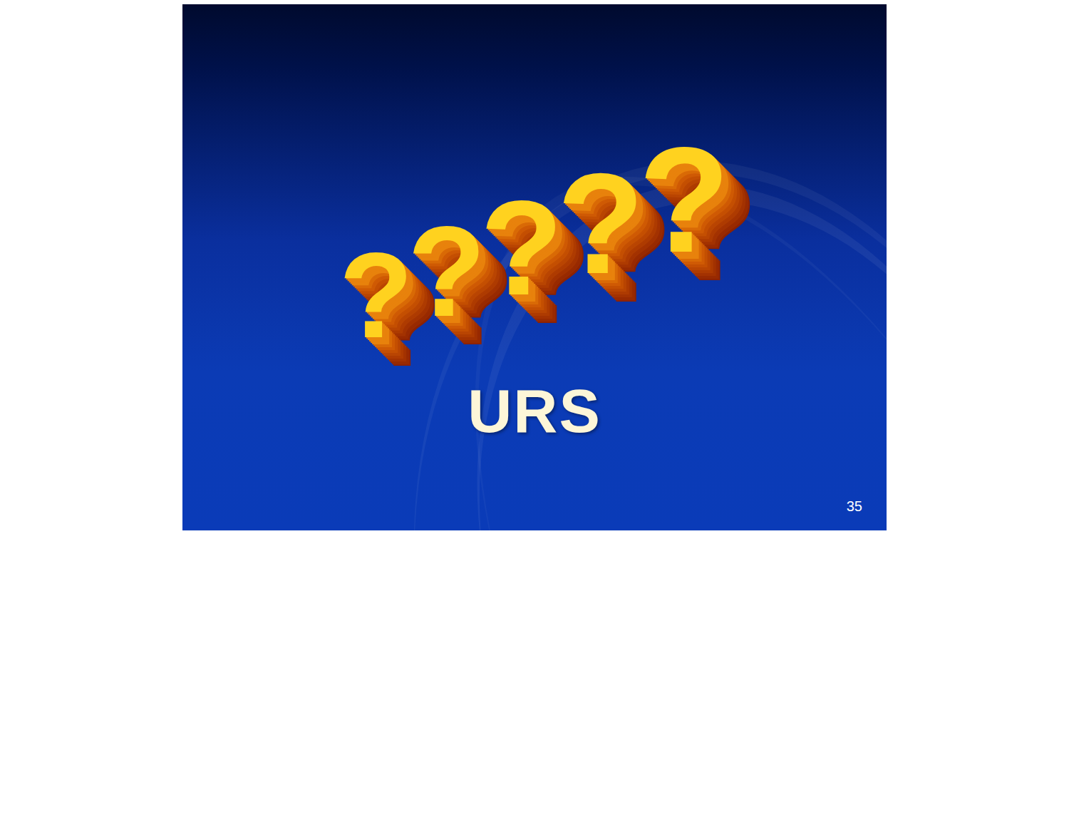?????
URS
35